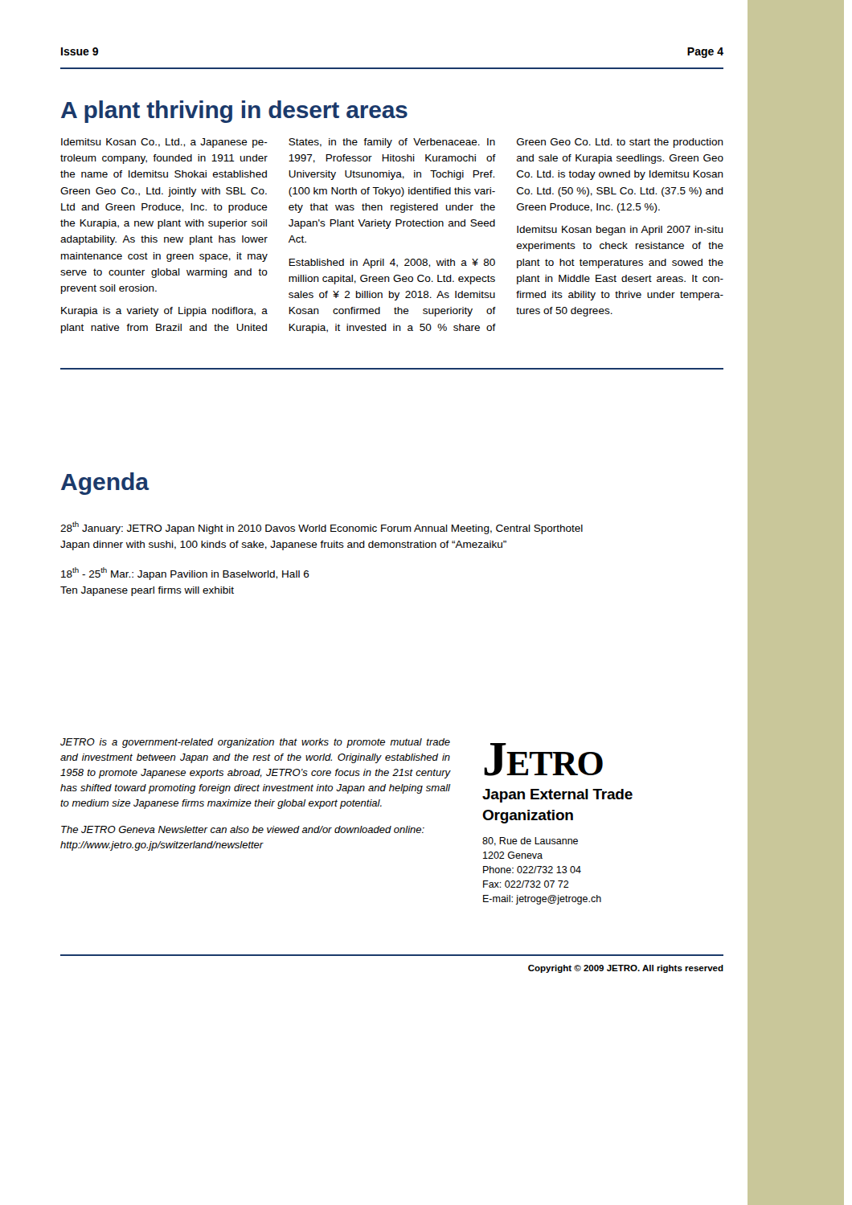Issue 9 Page 4
A plant thriving in desert areas
Idemitsu Kosan Co., Ltd., a Japanese petroleum company, founded in 1911 under the name of Idemitsu Shokai established Green Geo Co., Ltd. jointly with SBL Co. Ltd and Green Produce, Inc. to produce the Kurapia, a new plant with superior soil adaptability. As this new plant has lower maintenance cost in green space, it may serve to counter global warming and to prevent soil erosion.
Kurapia is a variety of Lippia nodiflora, a plant native from Brazil and the United States, in the family of Verbenaceae. In 1997, Professor Hitoshi Kuramochi of University Utsunomiya, in Tochigi Pref. (100 km North of Tokyo) identified this variety that was then registered under the Japan's Plant Variety Protection and Seed Act.
Established in April 4, 2008, with a ¥ 80 million capital, Green Geo Co. Ltd. expects sales of ¥ 2 billion by 2018. As Idemitsu Kosan confirmed the superiority of Kurapia, it invested in a 50 % share of Green Geo Co. Ltd. to start the production and sale of Kurapia seedlings. Green Geo Co. Ltd. is today owned by Idemitsu Kosan Co. Ltd. (50 %), SBL Co. Ltd. (37.5 %) and Green Produce, Inc. (12.5 %).
Idemitsu Kosan began in April 2007 in-situ experiments to check resistance of the plant to hot temperatures and sowed the plant in Middle East desert areas. It confirmed its ability to thrive under temperatures of 50 degrees.
Agenda
28th January: JETRO Japan Night in 2010 Davos World Economic Forum Annual Meeting, Central Sporthotel
Japan dinner with sushi, 100 kinds of sake, Japanese fruits and demonstration of “Amezaiku”
18th - 25th Mar.: Japan Pavilion in Baselworld, Hall 6
Ten Japanese pearl firms will exhibit
JETRO is a government-related organization that works to promote mutual trade and investment between Japan and the rest of the world. Originally established in 1958 to promote Japanese exports abroad, JETRO’s core focus in the 21st century has shifted toward promoting foreign direct investment into Japan and helping small to medium size Japanese firms maximize their global export potential.
The JETRO Geneva Newsletter can also be viewed and/or downloaded online:
http://www.jetro.go.jp/switzerland/newsletter
JETRO
Japan External Trade Organization
80, Rue de Lausanne
1202 Geneva
Phone: 022/732 13 04
Fax: 022/732 07 72
E-mail: jetroge@jetroge.ch
Copyright © 2009 JETRO. All rights reserved